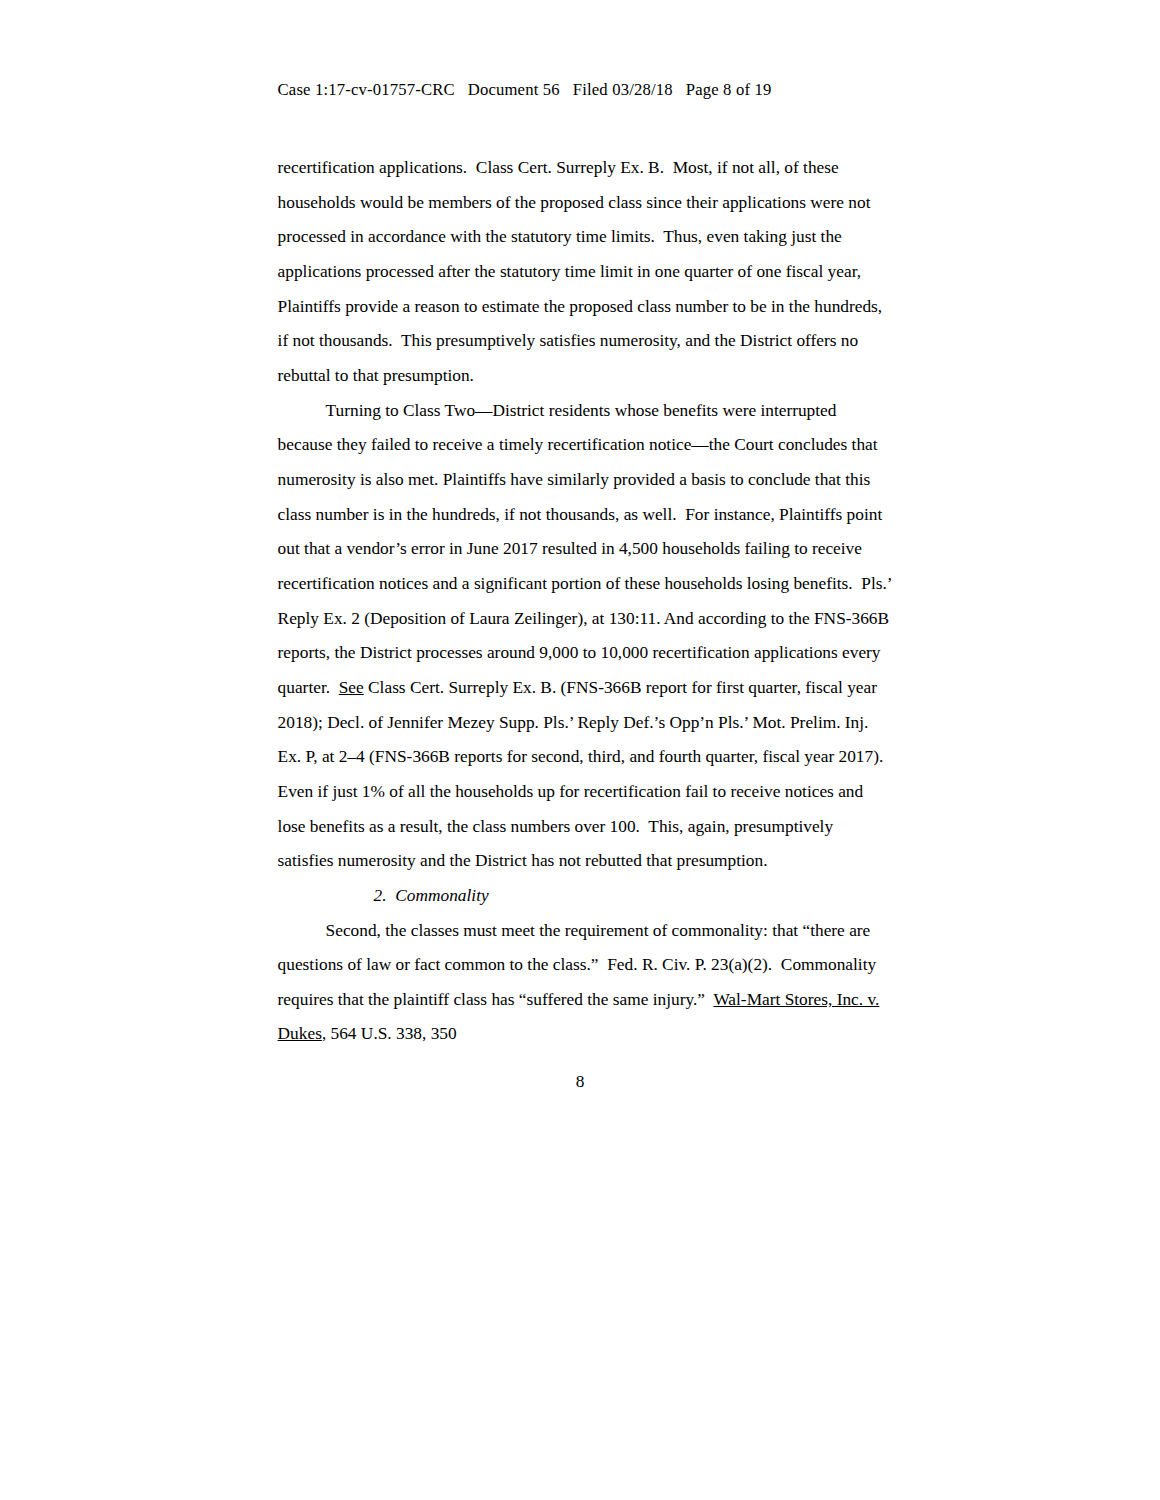Case 1:17-cv-01757-CRC Document 56 Filed 03/28/18 Page 8 of 19
recertification applications. Class Cert. Surreply Ex. B. Most, if not all, of these households would be members of the proposed class since their applications were not processed in accordance with the statutory time limits. Thus, even taking just the applications processed after the statutory time limit in one quarter of one fiscal year, Plaintiffs provide a reason to estimate the proposed class number to be in the hundreds, if not thousands. This presumptively satisfies numerosity, and the District offers no rebuttal to that presumption.
Turning to Class Two—District residents whose benefits were interrupted because they failed to receive a timely recertification notice—the Court concludes that numerosity is also met. Plaintiffs have similarly provided a basis to conclude that this class number is in the hundreds, if not thousands, as well. For instance, Plaintiffs point out that a vendor’s error in June 2017 resulted in 4,500 households failing to receive recertification notices and a significant portion of these households losing benefits. Pls.’ Reply Ex. 2 (Deposition of Laura Zeilinger), at 130:11. And according to the FNS-366B reports, the District processes around 9,000 to 10,000 recertification applications every quarter. See Class Cert. Surreply Ex. B. (FNS-366B report for first quarter, fiscal year 2018); Decl. of Jennifer Mezey Supp. Pls.’ Reply Def.’s Opp’n Pls.’ Mot. Prelim. Inj. Ex. P, at 2–4 (FNS-366B reports for second, third, and fourth quarter, fiscal year 2017). Even if just 1% of all the households up for recertification fail to receive notices and lose benefits as a result, the class numbers over 100. This, again, presumptively satisfies numerosity and the District has not rebutted that presumption.
2. Commonality
Second, the classes must meet the requirement of commonality: that “there are questions of law or fact common to the class.” Fed. R. Civ. P. 23(a)(2). Commonality requires that the plaintiff class has “suffered the same injury.” Wal-Mart Stores, Inc. v. Dukes, 564 U.S. 338, 350
8